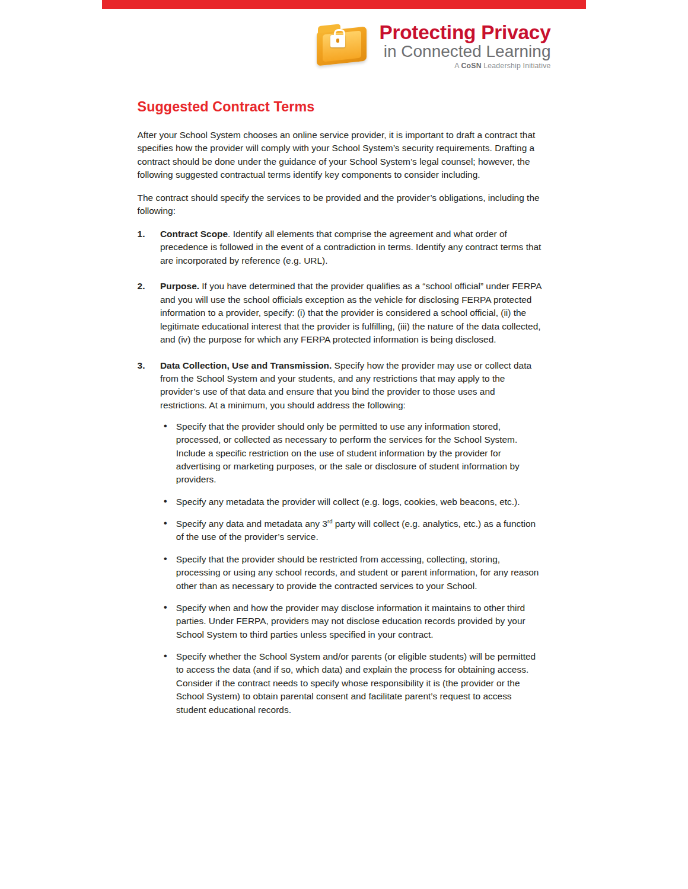Protecting Privacy in Connected Learning A CoSN Leadership Initiative
Suggested Contract Terms
After your School System chooses an online service provider, it is important to draft a contract that specifies how the provider will comply with your School System’s security requirements. Drafting a contract should be done under the guidance of your School System’s legal counsel; however, the following suggested contractual terms identify key components to consider including.
The contract should specify the services to be provided and the provider’s obligations, including the following:
Contract Scope. Identify all elements that comprise the agreement and what order of precedence is followed in the event of a contradiction in terms. Identify any contract terms that are incorporated by reference (e.g. URL).
Purpose. If you have determined that the provider qualifies as a “school official” under FERPA and you will use the school officials exception as the vehicle for disclosing FERPA protected information to a provider, specify: (i) that the provider is considered a school official, (ii) the legitimate educational interest that the provider is fulfilling, (iii) the nature of the data collected, and (iv) the purpose for which any FERPA protected information is being disclosed.
Data Collection, Use and Transmission. Specify how the provider may use or collect data from the School System and your students, and any restrictions that may apply to the provider’s use of that data and ensure that you bind the provider to those uses and restrictions. At a minimum, you should address the following:
Specify that the provider should only be permitted to use any information stored, processed, or collected as necessary to perform the services for the School System. Include a specific restriction on the use of student information by the provider for advertising or marketing purposes, or the sale or disclosure of student information by providers.
Specify any metadata the provider will collect (e.g. logs, cookies, web beacons, etc.).
Specify any data and metadata any 3rd party will collect (e.g. analytics, etc.) as a function of the use of the provider’s service.
Specify that the provider should be restricted from accessing, collecting, storing, processing or using any school records, and student or parent information, for any reason other than as necessary to provide the contracted services to your School.
Specify when and how the provider may disclose information it maintains to other third parties. Under FERPA, providers may not disclose education records provided by your School System to third parties unless specified in your contract.
Specify whether the School System and/or parents (or eligible students) will be permitted to access the data (and if so, which data) and explain the process for obtaining access. Consider if the contract needs to specify whose responsibility it is (the provider or the School System) to obtain parental consent and facilitate parent’s request to access student educational records.